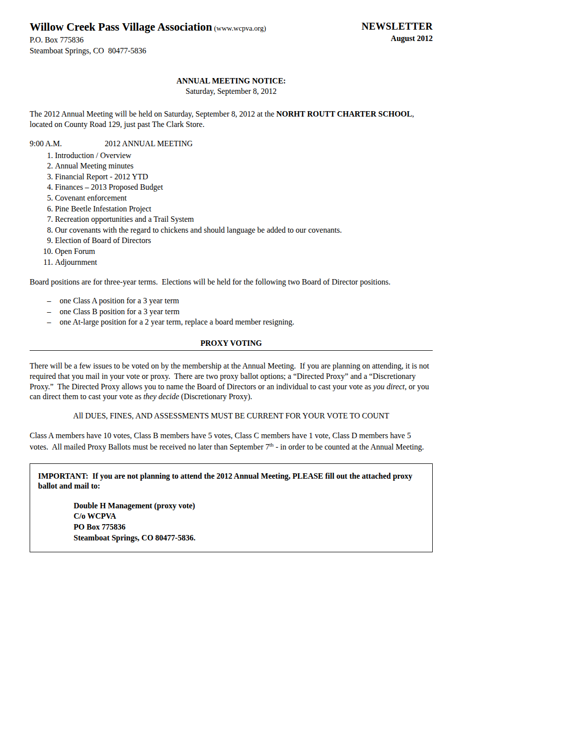Willow Creek Pass Village Association (www.wcpva.org)
P.O. Box 775836
Steamboat Springs, CO 80477-5836
NEWSLETTER
August 2012
ANNUAL MEETING NOTICE:
Saturday, September 8, 2012
The 2012 Annual Meeting will be held on Saturday, September 8, 2012 at the NORHT ROUTT CHARTER SCHOOL, located on County Road 129, just past The Clark Store.
9:00 A.M. 2012 ANNUAL MEETING
Introduction / Overview
Annual Meeting minutes
Financial Report - 2012 YTD
Finances – 2013 Proposed Budget
Covenant enforcement
Pine Beetle Infestation Project
Recreation opportunities and a Trail System
Our covenants with the regard to chickens and should language be added to our covenants.
Election of Board of Directors
Open Forum
Adjournment
Board positions are for three-year terms. Elections will be held for the following two Board of Director positions.
one Class A position for a 3 year term
one Class B position for a 3 year term
one At-large position for a 2 year term, replace a board member resigning.
PROXY VOTING
There will be a few issues to be voted on by the membership at the Annual Meeting. If you are planning on attending, it is not required that you mail in your vote or proxy. There are two proxy ballot options; a “Directed Proxy” and a “Discretionary Proxy.” The Directed Proxy allows you to name the Board of Directors or an individual to cast your vote as you direct, or you can direct them to cast your vote as they decide (Discretionary Proxy).
All DUES, FINES, AND ASSESSMENTS MUST BE CURRENT FOR YOUR VOTE TO COUNT
Class A members have 10 votes, Class B members have 5 votes, Class C members have 1 vote, Class D members have 5 votes. All mailed Proxy Ballots must be received no later than September 7th - in order to be counted at the Annual Meeting.
IMPORTANT: If you are not planning to attend the 2012 Annual Meeting, PLEASE fill out the attached proxy ballot and mail to:
Double H Management (proxy vote)
C/o WCPVA
PO Box 775836
Steamboat Springs, CO 80477-5836.